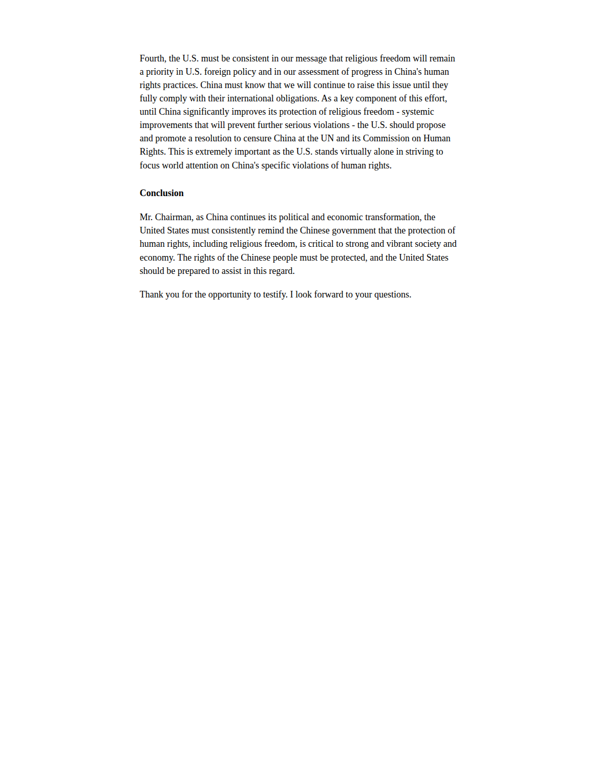Fourth, the U.S. must be consistent in our message that religious freedom will remain a priority in U.S. foreign policy and in our assessment of progress in China's human rights practices. China must know that we will continue to raise this issue until they fully comply with their international obligations. As a key component of this effort, until China significantly improves its protection of religious freedom - systemic improvements that will prevent further serious violations - the U.S. should propose and promote a resolution to censure China at the UN and its Commission on Human Rights. This is extremely important as the U.S. stands virtually alone in striving to focus world attention on China's specific violations of human rights.
Conclusion
Mr. Chairman, as China continues its political and economic transformation, the United States must consistently remind the Chinese government that the protection of human rights, including religious freedom, is critical to strong and vibrant society and economy. The rights of the Chinese people must be protected, and the United States should be prepared to assist in this regard.
Thank you for the opportunity to testify. I look forward to your questions.